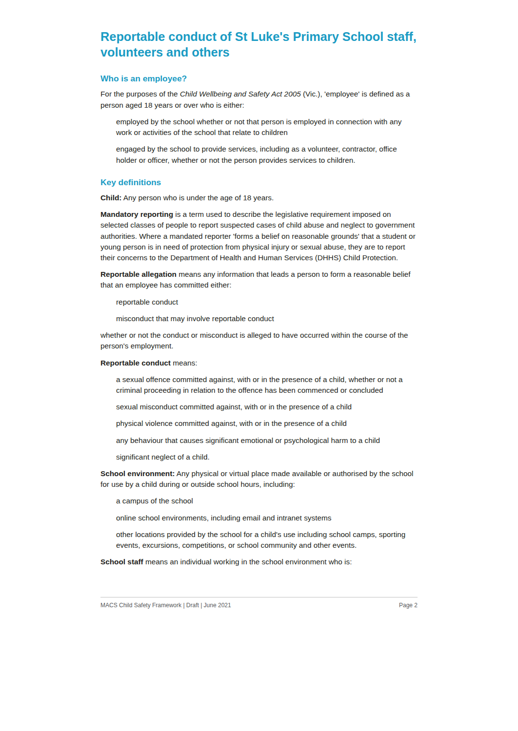Reportable conduct of St Luke's Primary School staff, volunteers and others
Who is an employee?
For the purposes of the Child Wellbeing and Safety Act 2005 (Vic.), 'employee' is defined as a person aged 18 years or over who is either:
employed by the school whether or not that person is employed in connection with any work or activities of the school that relate to children
engaged by the school to provide services, including as a volunteer, contractor, office holder or officer, whether or not the person provides services to children.
Key definitions
Child: Any person who is under the age of 18 years.
Mandatory reporting is a term used to describe the legislative requirement imposed on selected classes of people to report suspected cases of child abuse and neglect to government authorities. Where a mandated reporter 'forms a belief on reasonable grounds' that a student or young person is in need of protection from physical injury or sexual abuse, they are to report their concerns to the Department of Health and Human Services (DHHS) Child Protection.
Reportable allegation means any information that leads a person to form a reasonable belief that an employee has committed either:
reportable conduct
misconduct that may involve reportable conduct
whether or not the conduct or misconduct is alleged to have occurred within the course of the person's employment.
Reportable conduct means:
a sexual offence committed against, with or in the presence of a child, whether or not a criminal proceeding in relation to the offence has been commenced or concluded
sexual misconduct committed against, with or in the presence of a child
physical violence committed against, with or in the presence of a child
any behaviour that causes significant emotional or psychological harm to a child
significant neglect of a child.
School environment: Any physical or virtual place made available or authorised by the school for use by a child during or outside school hours, including:
a campus of the school
online school environments, including email and intranet systems
other locations provided by the school for a child's use including school camps, sporting events, excursions, competitions, or school community and other events.
School staff means an individual working in the school environment who is:
MACS Child Safety Framework | Draft | June 2021 Page 2